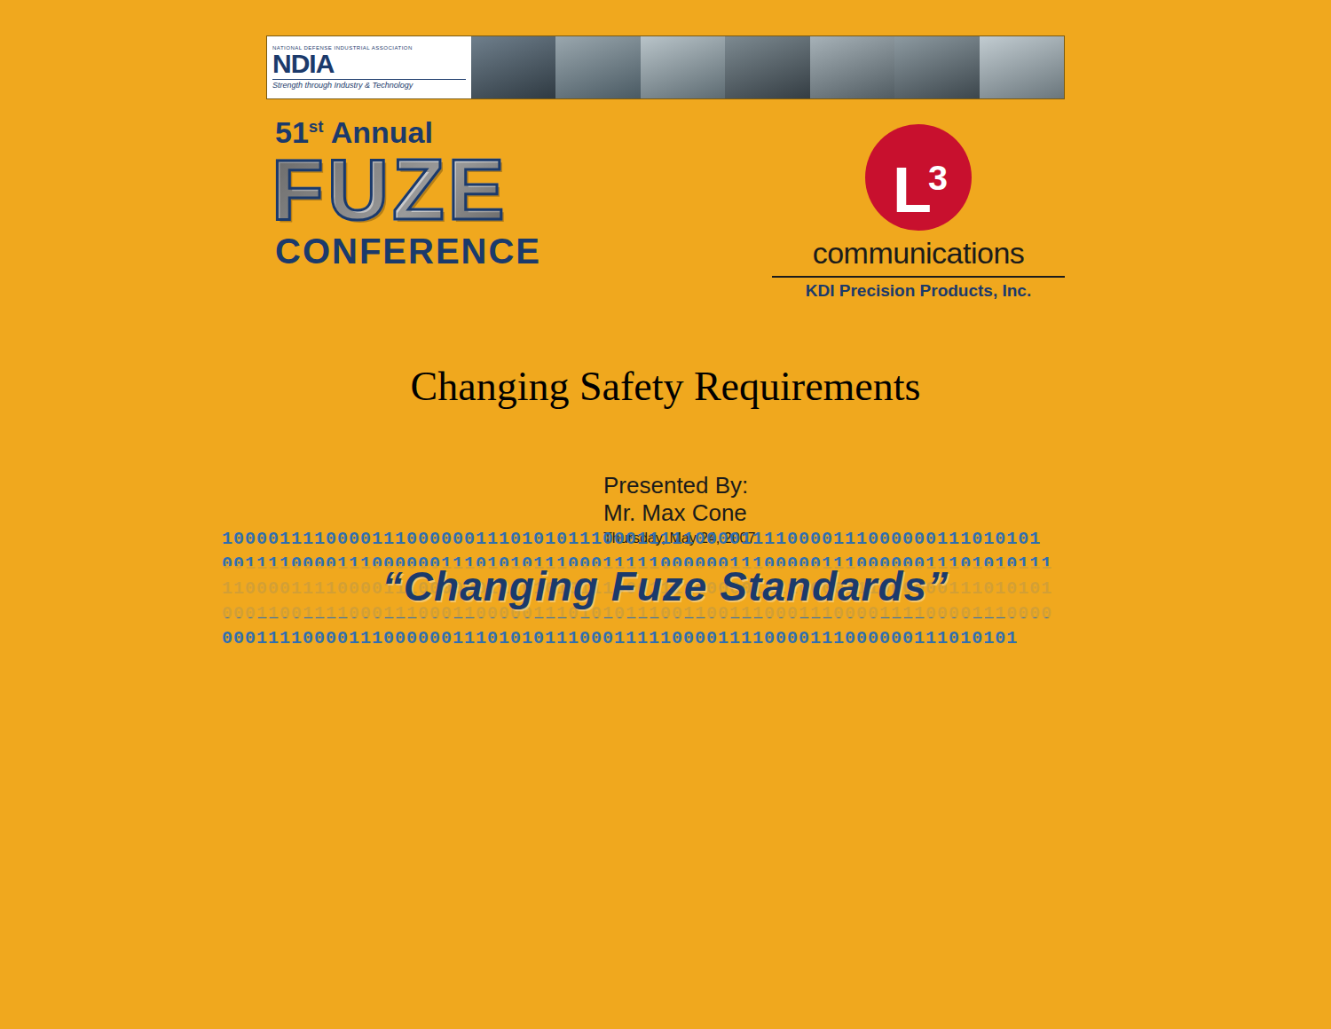National Defense Industrial Association
NDIA
Strength through Industry & Technology
51st Annual
FUZE
CONFERENCE
L3
communications
KDI Precision Products, Inc.
Changing Safety Requirements
Presented By:
Mr. Max Cone
Thursday, May 24, 2007
10000111100001110000001110101011100011111000011110000111000000111010101
001111000011100000011101010111000111110000001110000011100000011101010111
110000111100001110000001110101011100011111000011110000111000000111010101
000110011110001110001100000111010101110011001110001110000111100001110000
000111100001110000001110101011100011111000011110000111000000111010101
“Changing Fuze Standards”